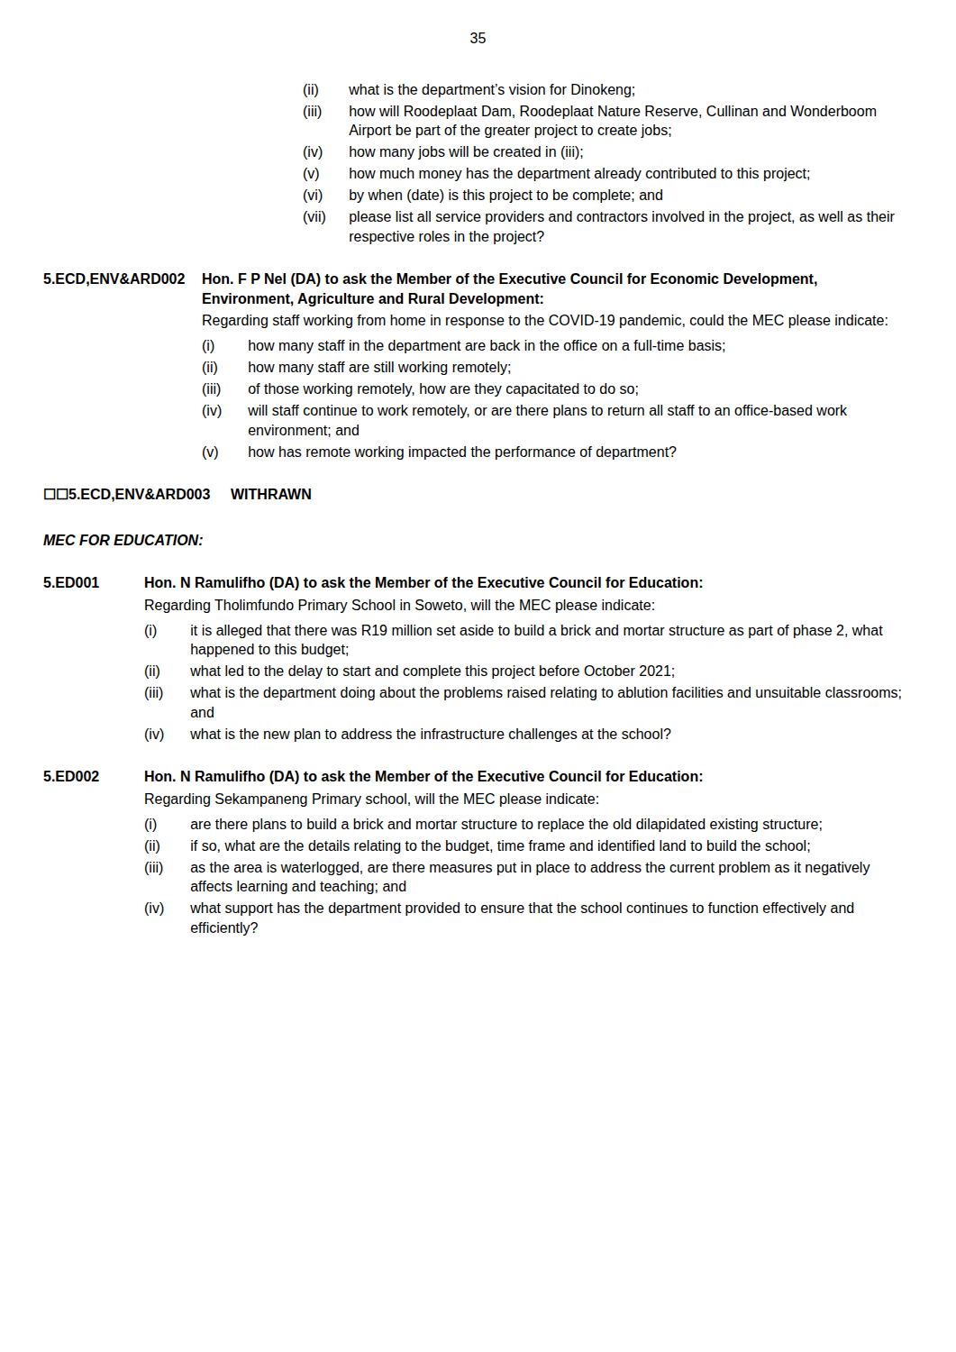35
(ii) what is the department’s vision for Dinokeng;
(iii) how will Roodeplaat Dam, Roodeplaat Nature Reserve, Cullinan and Wonderboom Airport be part of the greater project to create jobs;
(iv) how many jobs will be created in (iii);
(v) how much money has the department already contributed to this project;
(vi) by when (date) is this project to be complete; and
(vii) please list all service providers and contractors involved in the project, as well as their respective roles in the project?
5.ECD,ENV&ARD002
Hon. F P Nel (DA) to ask the Member of the Executive Council for Economic Development, Environment, Agriculture and Rural Development:
Regarding staff working from home in response to the COVID-19 pandemic, could the MEC please indicate:
(i) how many staff in the department are back in the office on a full-time basis;
(ii) how many staff are still working remotely;
(iii) of those working remotely, how are they capacitated to do so;
(iv) will staff continue to work remotely, or are there plans to return all staff to an office-based work environment; and
(v) how has remote working impacted the performance of department?
☐☐5.ECD,ENV&ARD003 WITHRAWN
MEC FOR EDUCATION:
5.ED001
Hon. N Ramulifho (DA) to ask the Member of the Executive Council for Education:
Regarding Tholimfundo Primary School in Soweto, will the MEC please indicate:
(i) it is alleged that there was R19 million set aside to build a brick and mortar structure as part of phase 2, what happened to this budget;
(ii) what led to the delay to start and complete this project before October 2021;
(iii) what is the department doing about the problems raised relating to ablution facilities and unsuitable classrooms; and
(iv) what is the new plan to address the infrastructure challenges at the school?
5.ED002
Hon. N Ramulifho (DA) to ask the Member of the Executive Council for Education:
Regarding Sekampaneng Primary school, will the MEC please indicate:
(i) are there plans to build a brick and mortar structure to replace the old dilapidated existing structure;
(ii) if so, what are the details relating to the budget, time frame and identified land to build the school;
(iii) as the area is waterlogged, are there measures put in place to address the current problem as it negatively affects learning and teaching; and
(iv) what support has the department provided to ensure that the school continues to function effectively and efficiently?